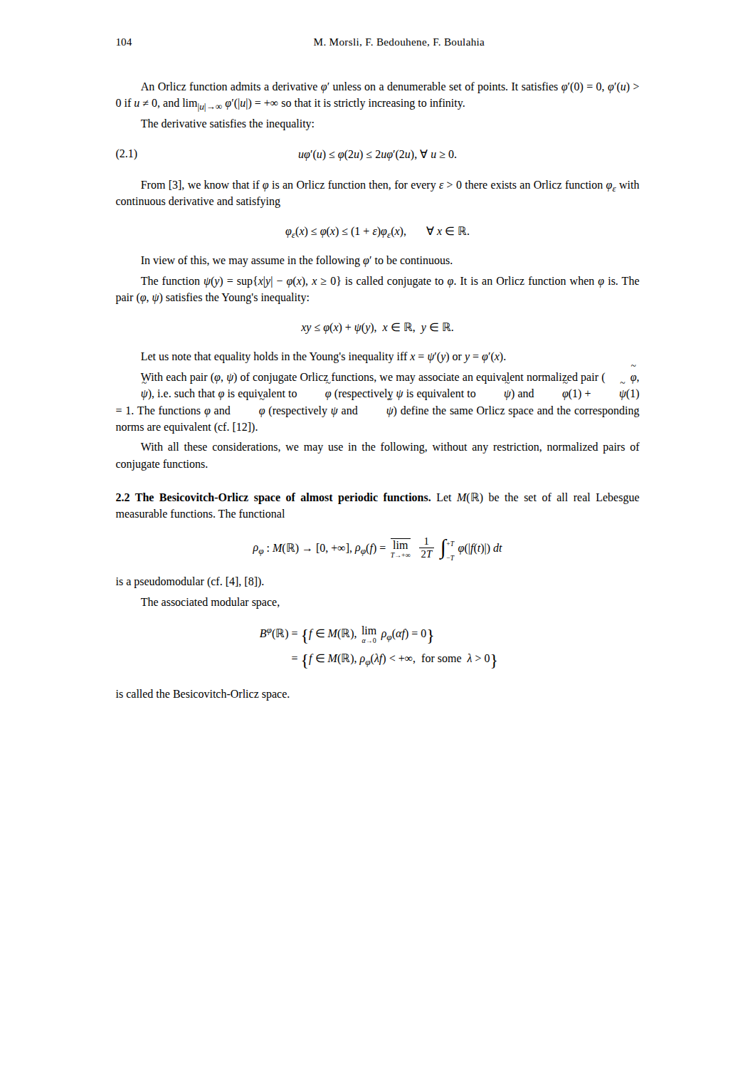104 M. Morsli, F. Bedouhene, F. Boulahia
An Orlicz function admits a derivative φ′ unless on a denumerable set of points. It satisfies φ′(0) = 0, φ′(u) > 0 if u ≠ 0, and lim|u|→∞ φ′(|u|) = +∞ so that it is strictly increasing to infinity.
The derivative satisfies the inequality:
(2.1) uφ′(u) ≤ φ(2u) ≤ 2uφ′(2u), ∀ u ≥ 0.
From [3], we know that if φ is an Orlicz function then, for every ε > 0 there exists an Orlicz function φε with continuous derivative and satisfying
φε(x) ≤ φ(x) ≤ (1 + ε)φε(x), ∀ x ∈ ℝ.
In view of this, we may assume in the following φ′ to be continuous.
The function ψ(y) = sup{x|y| − φ(x), x ≥ 0} is called conjugate to φ. It is an Orlicz function when φ is. The pair (φ, ψ) satisfies the Young's inequality:
xy ≤ φ(x) + ψ(y), x ∈ ℝ, y ∈ ℝ.
Let us note that equality holds in the Young's inequality iff x = ψ′(y) or y = φ′(x).
With each pair (φ, ψ) of conjugate Orlicz functions, we may associate an equivalent normalized pair (~φ, ~ψ), i.e. such that φ is equivalent to ~φ (respectively ψ is equivalent to ~ψ) and ~φ(1) + ~ψ(1) = 1. The functions φ and ~φ (respectively ψ and ~ψ) define the same Orlicz space and the corresponding norms are equivalent (cf. [12]).
With all these considerations, we may use in the following, without any restriction, normalized pairs of conjugate functions.
2.2 The Besicovitch-Orlicz space of almost periodic functions.
Let M(ℝ) be the set of all real Lebesgue measurable functions. The functional
ρφ : M(ℝ) → [0, +∞], ρφ(f) = lim T→+∞ 12T ∫+T−T φ(|f(t)|) dt
is a pseudomodular (cf. [4], [8]).
The associated modular space,
Bφ(ℝ) = {f ∈ M(ℝ), lim α→0 ρφ(αf) = 0}
= {f ∈ M(ℝ), ρφ(λf) < +∞, for some λ > 0}
is called the Besicovitch-Orlicz space.